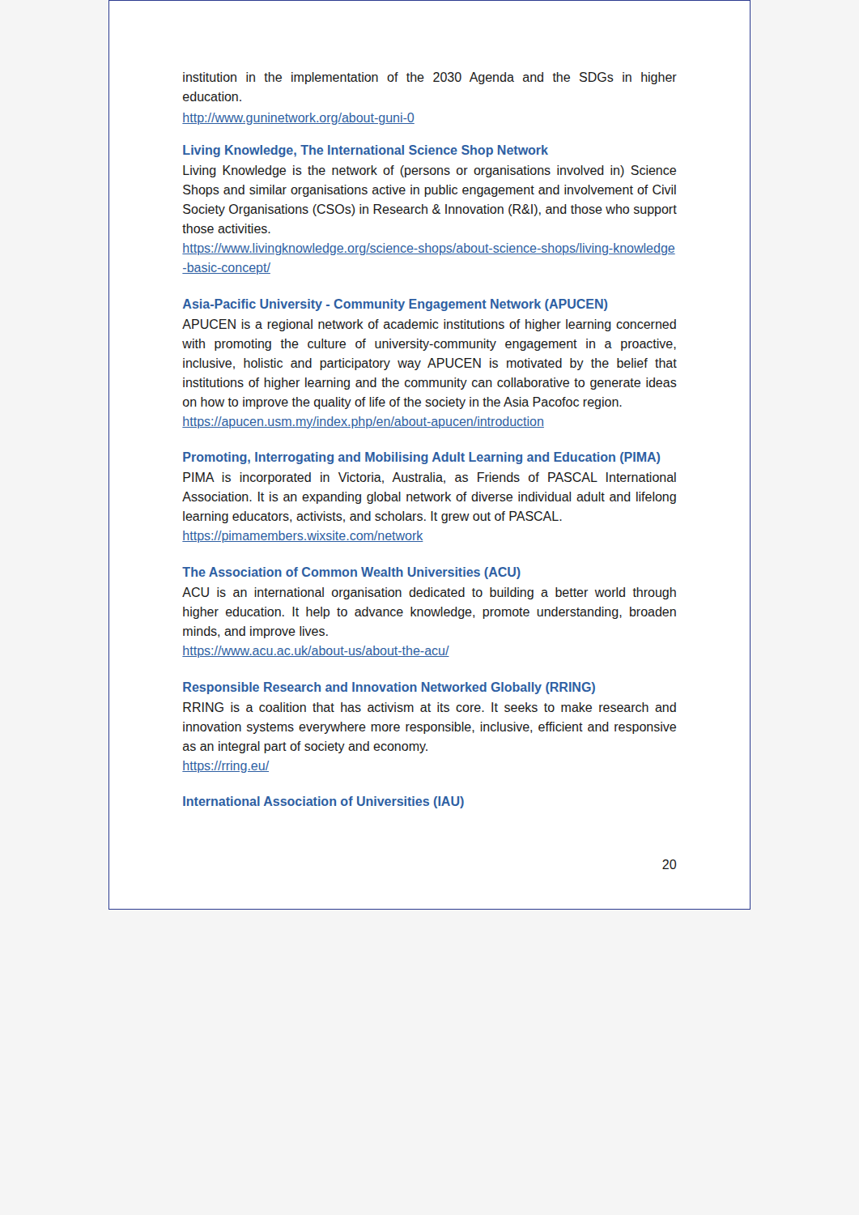institution in the implementation of the 2030 Agenda and the SDGs in higher education.
http://www.guninetwork.org/about-guni-0
Living Knowledge, The International Science Shop Network
Living Knowledge is the network of (persons or organisations involved in) Science Shops and similar organisations active in public engagement and involvement of Civil Society Organisations (CSOs) in Research & Innovation (R&I), and those who support those activities.
https://www.livingknowledge.org/science-shops/about-science-shops/living-knowledge-basic-concept/
Asia-Pacific University - Community Engagement Network (APUCEN)
APUCEN is a regional network of academic institutions of higher learning concerned with promoting the culture of university-community engagement in a proactive, inclusive, holistic and participatory way APUCEN is motivated by the belief that institutions of higher learning and the community can collaborative to generate ideas on how to improve the quality of life of the society in the Asia Pacofoc region.
https://apucen.usm.my/index.php/en/about-apucen/introduction
Promoting, Interrogating and Mobilising Adult Learning and Education (PIMA)
PIMA is incorporated in Victoria, Australia, as Friends of PASCAL International Association. It is an expanding global network of diverse individual adult and lifelong learning educators, activists, and scholars. It grew out of PASCAL.
https://pimamembers.wixsite.com/network
The Association of Common Wealth Universities (ACU)
ACU is an international organisation dedicated to building a better world through higher education. It help to advance knowledge, promote understanding, broaden minds, and improve lives.
https://www.acu.ac.uk/about-us/about-the-acu/
Responsible Research and Innovation Networked Globally (RRING)
RRING is a coalition that has activism at its core. It seeks to make research and innovation systems everywhere more responsible, inclusive, efficient and responsive as an integral part of society and economy.
https://rring.eu/
International Association of Universities (IAU)
20